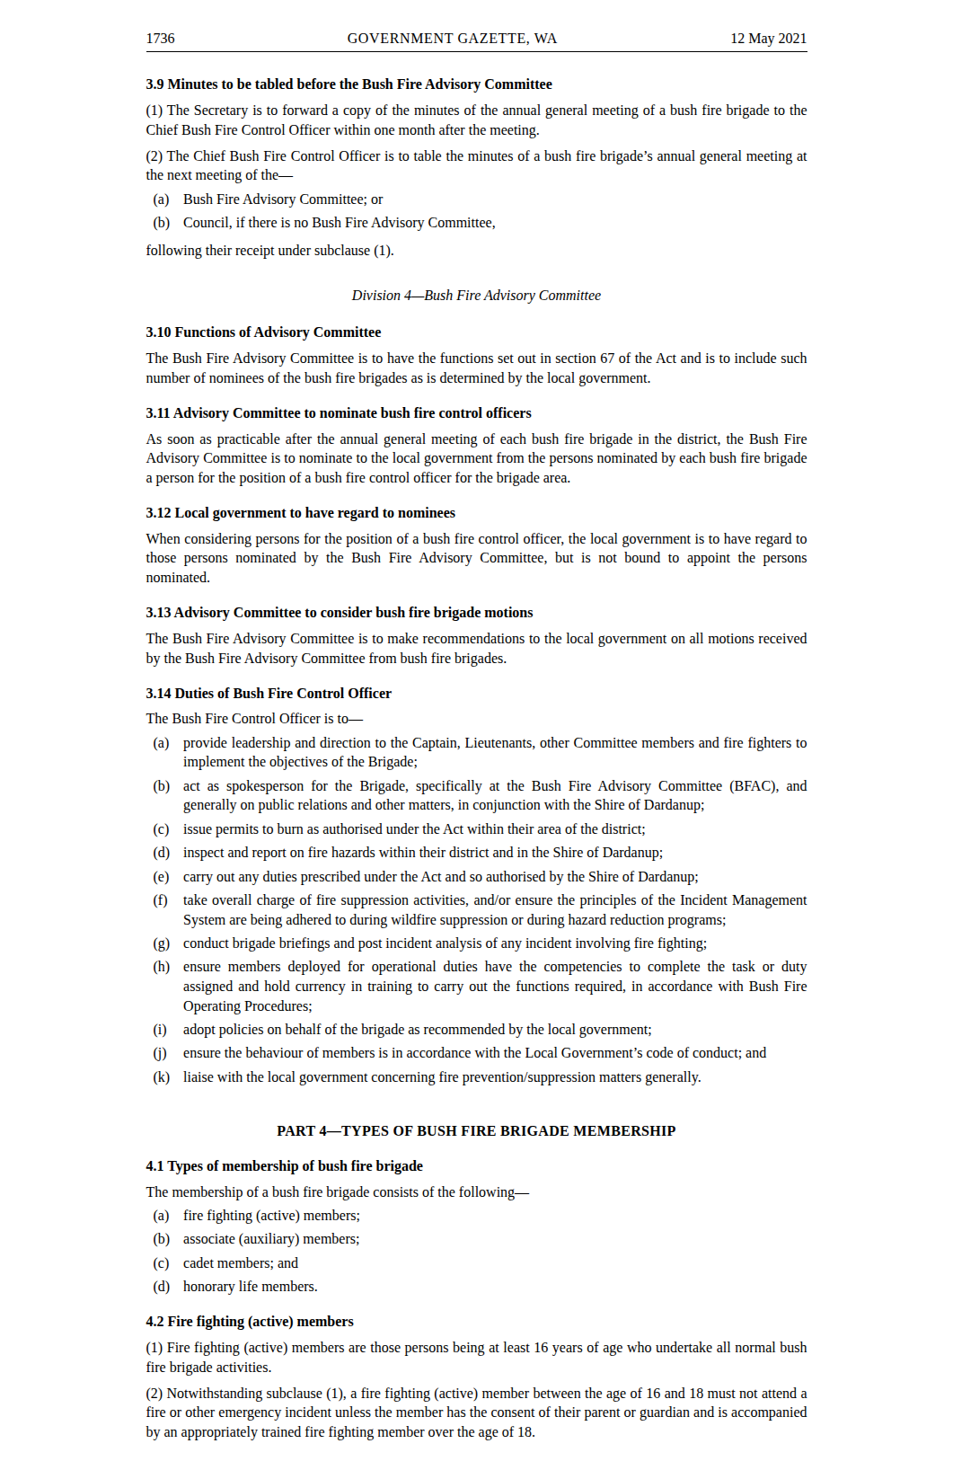1736 GOVERNMENT GAZETTE, WA 12 May 2021
3.9 Minutes to be tabled before the Bush Fire Advisory Committee
(1) The Secretary is to forward a copy of the minutes of the annual general meeting of a bush fire brigade to the Chief Bush Fire Control Officer within one month after the meeting.
(2) The Chief Bush Fire Control Officer is to table the minutes of a bush fire brigade’s annual general meeting at the next meeting of the—
Bush Fire Advisory Committee; or
Council, if there is no Bush Fire Advisory Committee,
following their receipt under subclause (1).
Division 4—Bush Fire Advisory Committee
3.10 Functions of Advisory Committee
The Bush Fire Advisory Committee is to have the functions set out in section 67 of the Act and is to include such number of nominees of the bush fire brigades as is determined by the local government.
3.11 Advisory Committee to nominate bush fire control officers
As soon as practicable after the annual general meeting of each bush fire brigade in the district, the Bush Fire Advisory Committee is to nominate to the local government from the persons nominated by each bush fire brigade a person for the position of a bush fire control officer for the brigade area.
3.12 Local government to have regard to nominees
When considering persons for the position of a bush fire control officer, the local government is to have regard to those persons nominated by the Bush Fire Advisory Committee, but is not bound to appoint the persons nominated.
3.13 Advisory Committee to consider bush fire brigade motions
The Bush Fire Advisory Committee is to make recommendations to the local government on all motions received by the Bush Fire Advisory Committee from bush fire brigades.
3.14 Duties of Bush Fire Control Officer
The Bush Fire Control Officer is to—
provide leadership and direction to the Captain, Lieutenants, other Committee members and fire fighters to implement the objectives of the Brigade;
act as spokesperson for the Brigade, specifically at the Bush Fire Advisory Committee (BFAC), and generally on public relations and other matters, in conjunction with the Shire of Dardanup;
issue permits to burn as authorised under the Act within their area of the district;
inspect and report on fire hazards within their district and in the Shire of Dardanup;
carry out any duties prescribed under the Act and so authorised by the Shire of Dardanup;
take overall charge of fire suppression activities, and/or ensure the principles of the Incident Management System are being adhered to during wildfire suppression or during hazard reduction programs;
conduct brigade briefings and post incident analysis of any incident involving fire fighting;
ensure members deployed for operational duties have the competencies to complete the task or duty assigned and hold currency in training to carry out the functions required, in accordance with Bush Fire Operating Procedures;
adopt policies on behalf of the brigade as recommended by the local government;
ensure the behaviour of members is in accordance with the Local Government’s code of conduct; and
liaise with the local government concerning fire prevention/suppression matters generally.
PART 4—TYPES OF BUSH FIRE BRIGADE MEMBERSHIP
4.1 Types of membership of bush fire brigade
The membership of a bush fire brigade consists of the following—
fire fighting (active) members;
associate (auxiliary) members;
cadet members; and
honorary life members.
4.2 Fire fighting (active) members
(1) Fire fighting (active) members are those persons being at least 16 years of age who undertake all normal bush fire brigade activities.
(2) Notwithstanding subclause (1), a fire fighting (active) member between the age of 16 and 18 must not attend a fire or other emergency incident unless the member has the consent of their parent or guardian and is accompanied by an appropriately trained fire fighting member over the age of 18.